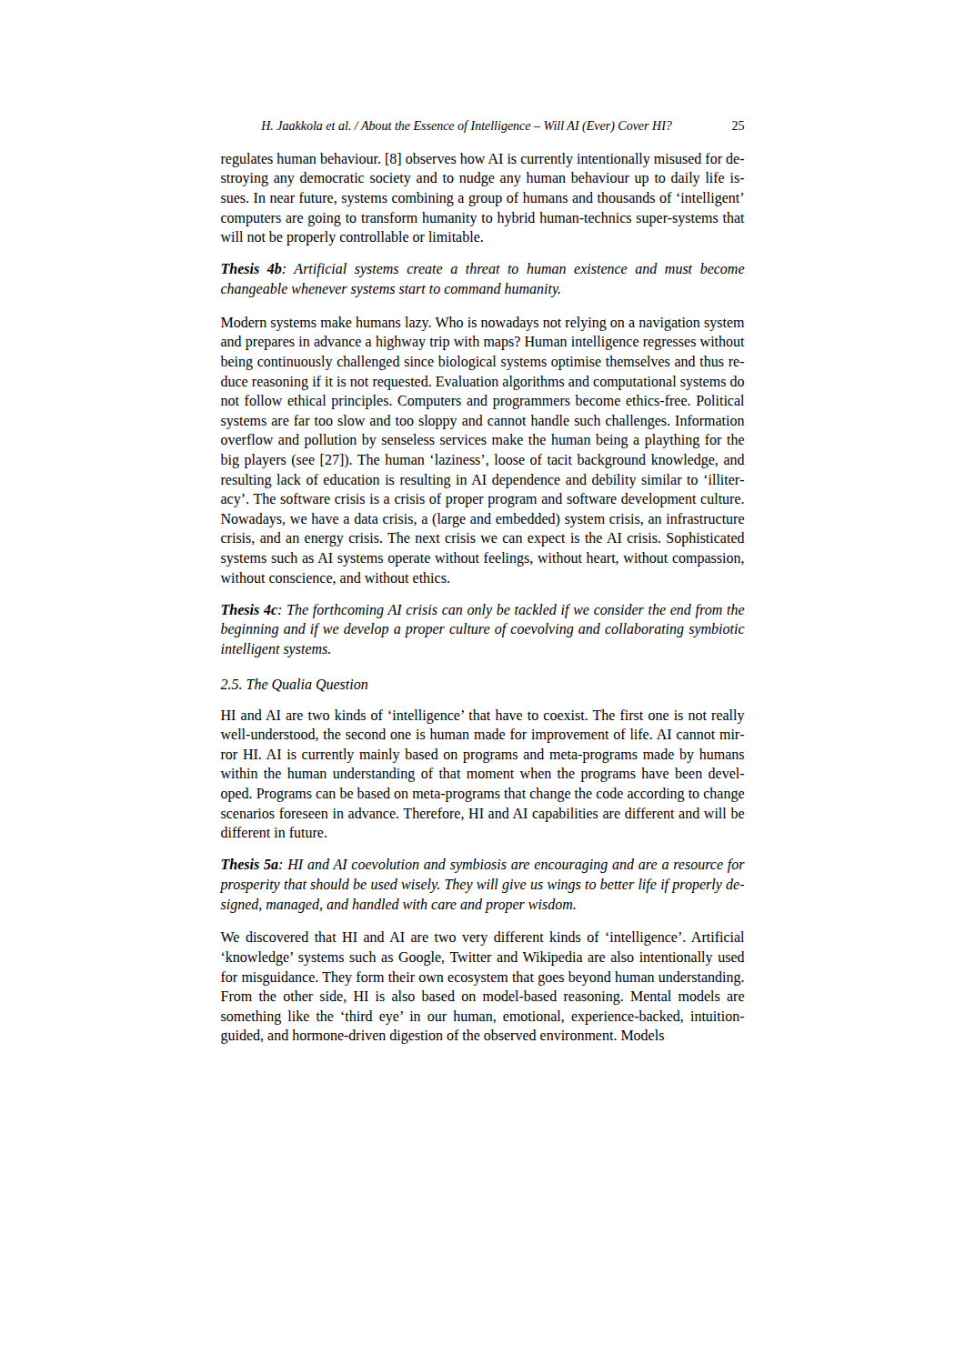H. Jaakkola et al. / About the Essence of Intelligence – Will AI (Ever) Cover HI? 25
regulates human behaviour. [8] observes how AI is currently intentionally misused for destroying any democratic society and to nudge any human behaviour up to daily life issues. In near future, systems combining a group of humans and thousands of ‘intelligent’ computers are going to transform humanity to hybrid human-technics super-systems that will not be properly controllable or limitable.
Thesis 4b: Artificial systems create a threat to human existence and must become changeable whenever systems start to command humanity.
Modern systems make humans lazy. Who is nowadays not relying on a navigation system and prepares in advance a highway trip with maps? Human intelligence regresses without being continuously challenged since biological systems optimise themselves and thus reduce reasoning if it is not requested. Evaluation algorithms and computational systems do not follow ethical principles. Computers and programmers become ethics-free. Political systems are far too slow and too sloppy and cannot handle such challenges. Information overflow and pollution by senseless services make the human being a plaything for the big players (see [27]). The human ‘laziness’, loose of tacit background knowledge, and resulting lack of education is resulting in AI dependence and debility similar to ‘illiteracy’. The software crisis is a crisis of proper program and software development culture. Nowadays, we have a data crisis, a (large and embedded) system crisis, an infrastructure crisis, and an energy crisis. The next crisis we can expect is the AI crisis. Sophisticated systems such as AI systems operate without feelings, without heart, without compassion, without conscience, and without ethics.
Thesis 4c: The forthcoming AI crisis can only be tackled if we consider the end from the beginning and if we develop a proper culture of coevolving and collaborating symbiotic intelligent systems.
2.5. The Qualia Question
HI and AI are two kinds of ‘intelligence’ that have to coexist. The first one is not really well-understood, the second one is human made for improvement of life. AI cannot mirror HI. AI is currently mainly based on programs and meta-programs made by humans within the human understanding of that moment when the programs have been developed. Programs can be based on meta-programs that change the code according to change scenarios foreseen in advance. Therefore, HI and AI capabilities are different and will be different in future.
Thesis 5a: HI and AI coevolution and symbiosis are encouraging and are a resource for prosperity that should be used wisely. They will give us wings to better life if properly designed, managed, and handled with care and proper wisdom.
We discovered that HI and AI are two very different kinds of ‘intelligence’. Artificial ‘knowledge’ systems such as Google, Twitter and Wikipedia are also intentionally used for misguidance. They form their own ecosystem that goes beyond human understanding. From the other side, HI is also based on model-based reasoning. Mental models are something like the ‘third eye’ in our human, emotional, experience-backed, intuition-guided, and hormone-driven digestion of the observed environment. Models